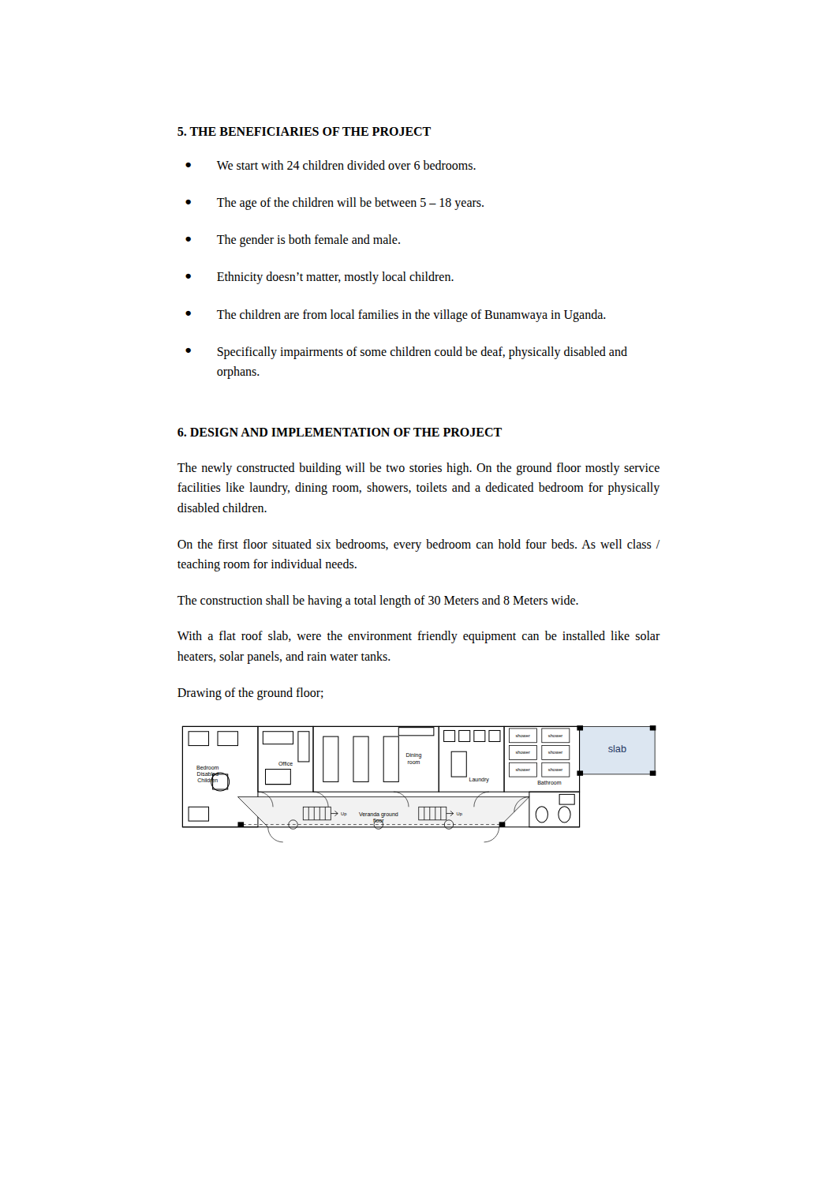5. The Beneficiaries of the Project
We start with 24 children divided over 6 bedrooms.
The age of the children will be between 5 – 18 years.
The gender is both female and male.
Ethnicity doesn’t matter, mostly local children.
The children are from local families in the village of Bunamwaya in Uganda.
Specifically impairments of some children could be deaf, physically disabled and orphans.
6. Design and Implementation of the Project
The newly constructed building will be two stories high. On the ground floor mostly service facilities like laundry, dining room, showers, toilets and a dedicated bedroom for physically disabled children.
On the first floor situated six bedrooms, every bedroom can hold four beds. As well class / teaching room for individual needs.
The construction shall be having a total length of 30 Meters and 8 Meters wide.
With a flat roof slab, were the environment friendly equipment can be installed like solar heaters, solar panels, and rain water tanks.
Drawing of the ground floor;
slab Bedroom Disabled Children Office Dining room Laundry shower shower shower shower shower shower Bathroom Veranda ground floor Up Up